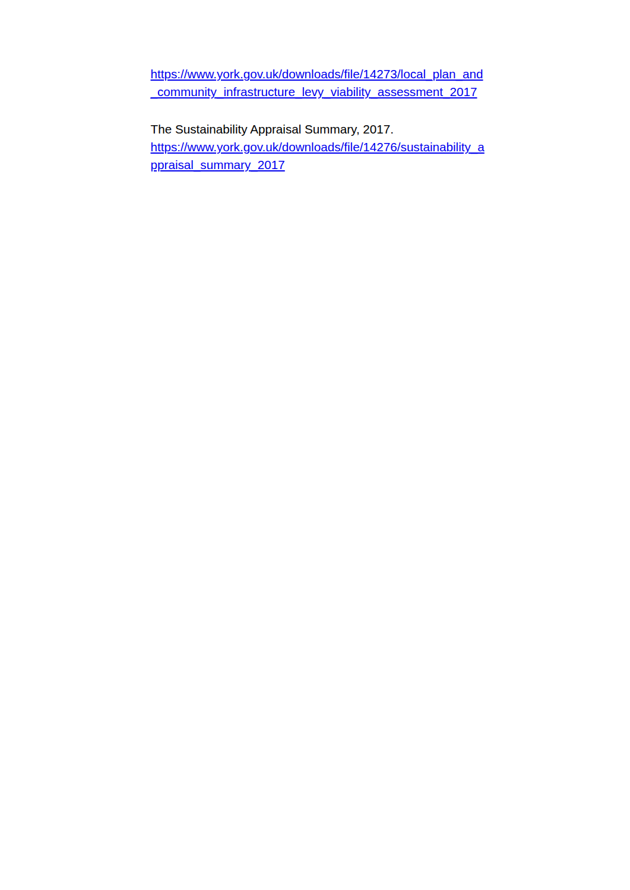https://www.york.gov.uk/downloads/file/14273/local_plan_and_community_infrastructure_levy_viability_assessment_2017
The Sustainability Appraisal Summary, 2017.
https://www.york.gov.uk/downloads/file/14276/sustainability_appraisal_summary_2017